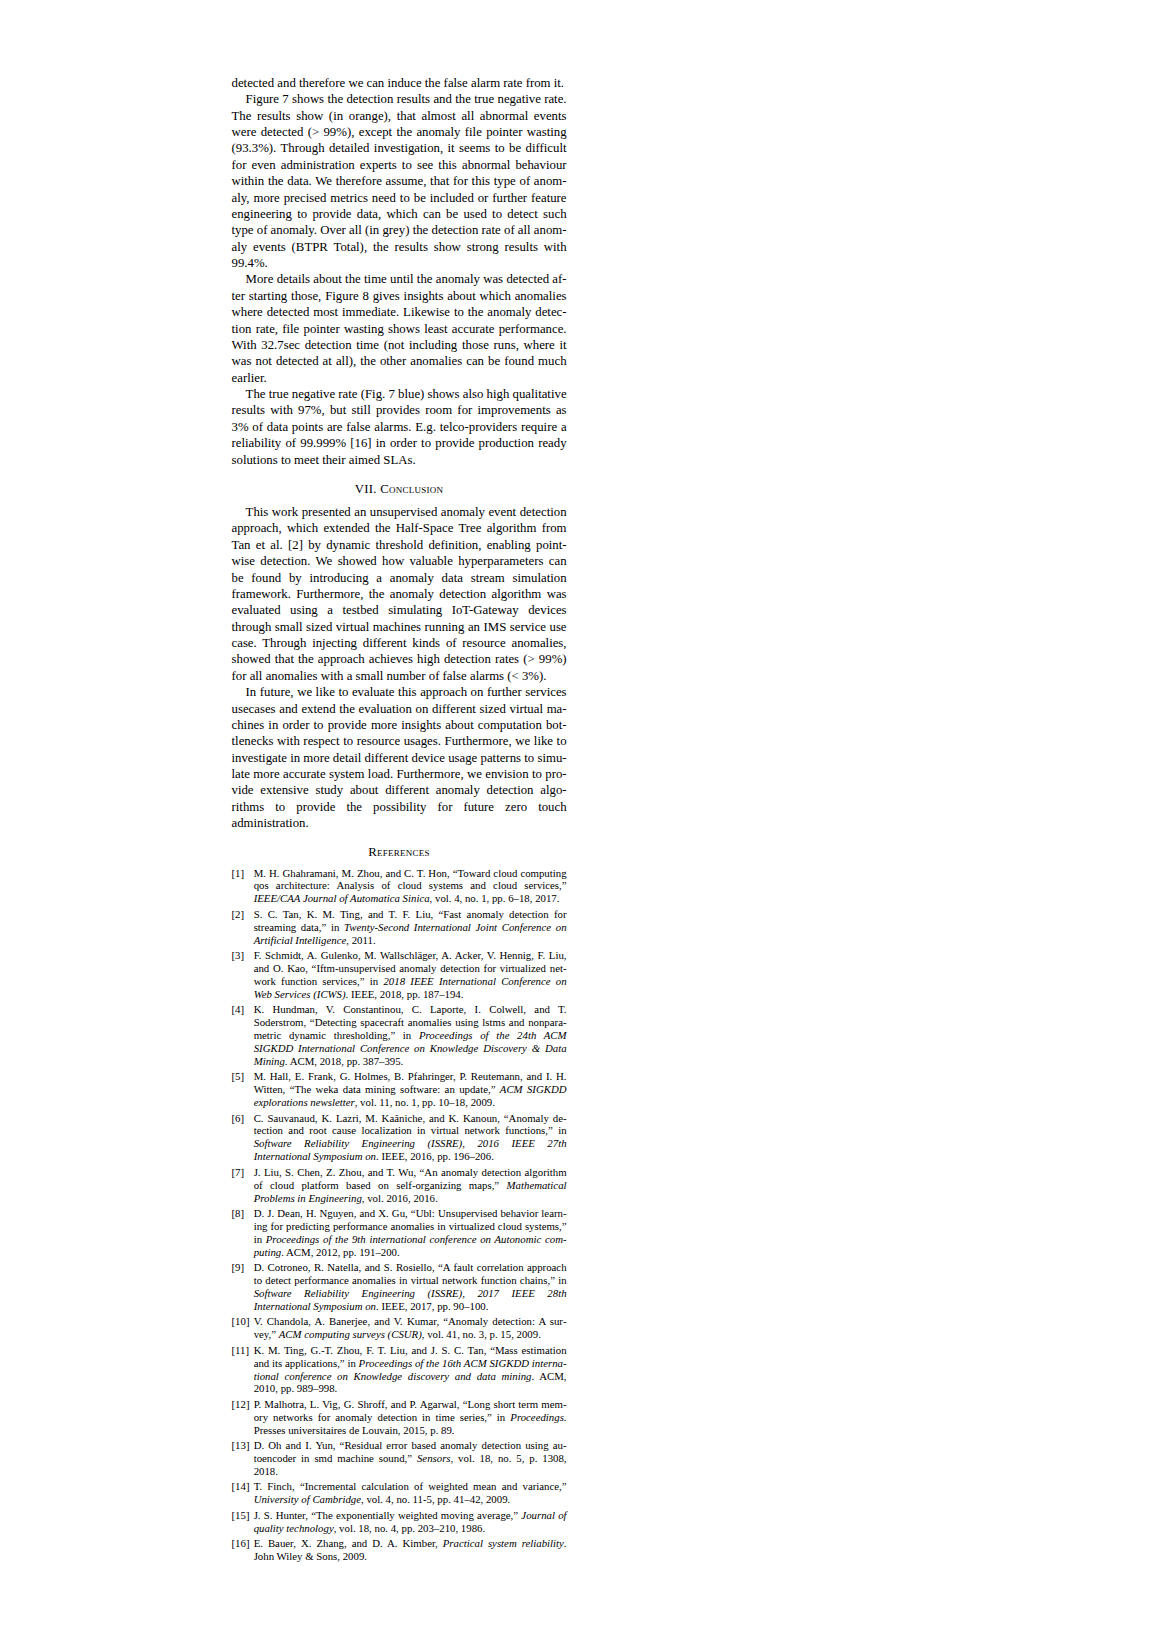detected and therefore we can induce the false alarm rate from it.
Figure 7 shows the detection results and the true negative rate. The results show (in orange), that almost all abnormal events were detected (> 99%), except the anomaly file pointer wasting (93.3%). Through detailed investigation, it seems to be difficult for even administration experts to see this abnormal behaviour within the data. We therefore assume, that for this type of anomaly, more precised metrics need to be included or further feature engineering to provide data, which can be used to detect such type of anomaly. Over all (in grey) the detection rate of all anomaly events (BTPR Total), the results show strong results with 99.4%.
More details about the time until the anomaly was detected after starting those, Figure 8 gives insights about which anomalies where detected most immediate. Likewise to the anomaly detection rate, file pointer wasting shows least accurate performance. With 32.7sec detection time (not including those runs, where it was not detected at all), the other anomalies can be found much earlier.
The true negative rate (Fig. 7 blue) shows also high qualitative results with 97%, but still provides room for improvements as 3% of data points are false alarms. E.g. telco-providers require a reliability of 99.999% [16] in order to provide production ready solutions to meet their aimed SLAs.
VII. Conclusion
This work presented an unsupervised anomaly event detection approach, which extended the Half-Space Tree algorithm from Tan et al. [2] by dynamic threshold definition, enabling point-wise detection. We showed how valuable hyperparameters can be found by introducing a anomaly data stream simulation framework. Furthermore, the anomaly detection algorithm was evaluated using a testbed simulating IoT-Gateway devices through small sized virtual machines running an IMS service use case. Through injecting different kinds of resource anomalies, showed that the approach achieves high detection rates (> 99%) for all anomalies with a small number of false alarms (< 3%).
In future, we like to evaluate this approach on further services usecases and extend the evaluation on different sized virtual machines in order to provide more insights about computation bottlenecks with respect to resource usages. Furthermore, we like to investigate in more detail different device usage patterns to simulate more accurate system load. Furthermore, we envision to provide extensive study about different anomaly detection algorithms to provide the possibility for future zero touch administration.
References
[1] M. H. Ghahramani, M. Zhou, and C. T. Hon, “Toward cloud computing qos architecture: Analysis of cloud systems and cloud services,” IEEE/CAA Journal of Automatica Sinica, vol. 4, no. 1, pp. 6–18, 2017.
[2] S. C. Tan, K. M. Ting, and T. F. Liu, “Fast anomaly detection for streaming data,” in Twenty-Second International Joint Conference on Artificial Intelligence, 2011.
[3] F. Schmidt, A. Gulenko, M. Wallschläger, A. Acker, V. Hennig, F. Liu, and O. Kao, “Iftm-unsupervised anomaly detection for virtualized network function services,” in 2018 IEEE International Conference on Web Services (ICWS). IEEE, 2018, pp. 187–194.
[4] K. Hundman, V. Constantinou, C. Laporte, I. Colwell, and T. Soderstrom, “Detecting spacecraft anomalies using lstms and nonparametric dynamic thresholding,” in Proceedings of the 24th ACM SIGKDD International Conference on Knowledge Discovery & Data Mining. ACM, 2018, pp. 387–395.
[5] M. Hall, E. Frank, G. Holmes, B. Pfahringer, P. Reutemann, and I. H. Witten, “The weka data mining software: an update,” ACM SIGKDD explorations newsletter, vol. 11, no. 1, pp. 10–18, 2009.
[6] C. Sauvanaud, K. Lazri, M. Kaâniche, and K. Kanoun, “Anomaly detection and root cause localization in virtual network functions,” in Software Reliability Engineering (ISSRE), 2016 IEEE 27th International Symposium on. IEEE, 2016, pp. 196–206.
[7] J. Liu, S. Chen, Z. Zhou, and T. Wu, “An anomaly detection algorithm of cloud platform based on self-organizing maps,” Mathematical Problems in Engineering, vol. 2016, 2016.
[8] D. J. Dean, H. Nguyen, and X. Gu, “Ubl: Unsupervised behavior learning for predicting performance anomalies in virtualized cloud systems,” in Proceedings of the 9th international conference on Autonomic computing. ACM, 2012, pp. 191–200.
[9] D. Cotroneo, R. Natella, and S. Rosiello, “A fault correlation approach to detect performance anomalies in virtual network function chains,” in Software Reliability Engineering (ISSRE), 2017 IEEE 28th International Symposium on. IEEE, 2017, pp. 90–100.
[10] V. Chandola, A. Banerjee, and V. Kumar, “Anomaly detection: A survey,” ACM computing surveys (CSUR), vol. 41, no. 3, p. 15, 2009.
[11] K. M. Ting, G.-T. Zhou, F. T. Liu, and J. S. C. Tan, “Mass estimation and its applications,” in Proceedings of the 16th ACM SIGKDD international conference on Knowledge discovery and data mining. ACM, 2010, pp. 989–998.
[12] P. Malhotra, L. Vig, G. Shroff, and P. Agarwal, “Long short term memory networks for anomaly detection in time series,” in Proceedings. Presses universitaires de Louvain, 2015, p. 89.
[13] D. Oh and I. Yun, “Residual error based anomaly detection using autoencoder in smd machine sound,” Sensors, vol. 18, no. 5, p. 1308, 2018.
[14] T. Finch, “Incremental calculation of weighted mean and variance,” University of Cambridge, vol. 4, no. 11-5, pp. 41–42, 2009.
[15] J. S. Hunter, “The exponentially weighted moving average,” Journal of quality technology, vol. 18, no. 4, pp. 203–210, 1986.
[16] E. Bauer, X. Zhang, and D. A. Kimber, Practical system reliability. John Wiley & Sons, 2009.